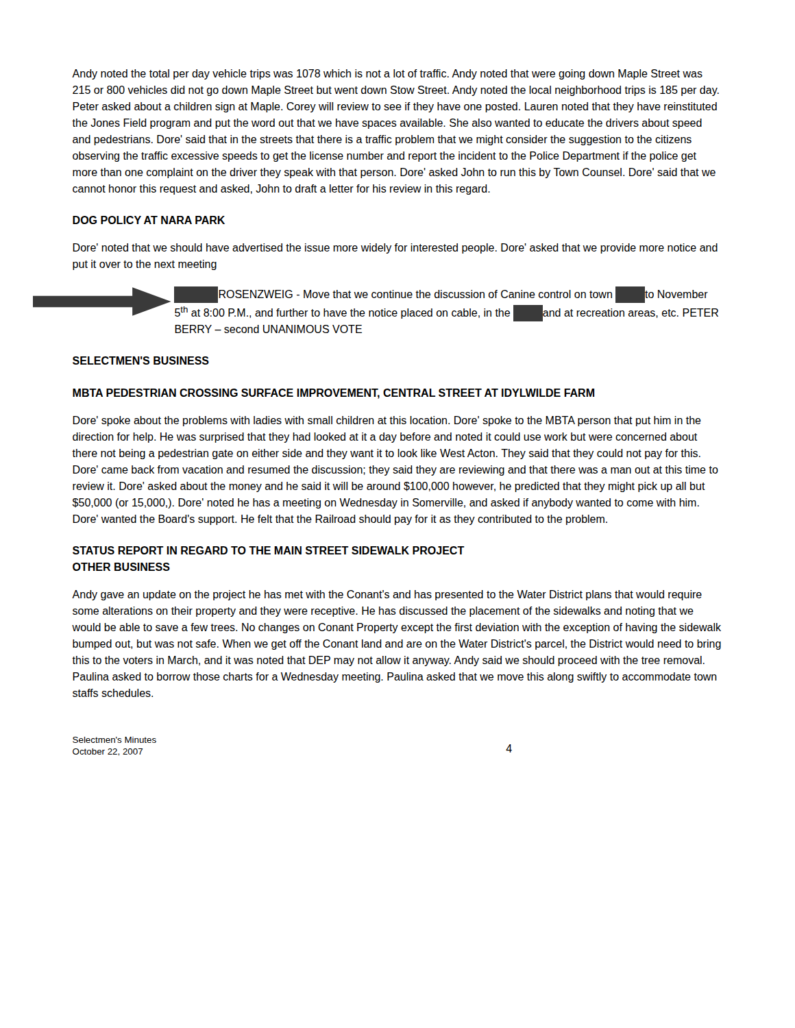Andy noted the total per day vehicle trips was 1078 which is not a lot of traffic. Andy noted that were going down Maple Street was 215 or 800 vehicles did not go down Maple Street but went down Stow Street. Andy noted the local neighborhood trips is 185 per day. Peter asked about a children sign at Maple. Corey will review to see if they have one posted. Lauren noted that they have reinstituted the Jones Field program and put the word out that we have spaces available. She also wanted to educate the drivers about speed and pedestrians. Dore' said that in the streets that there is a traffic problem that we might consider the suggestion to the citizens observing the traffic excessive speeds to get the license number and report the incident to the Police Department if the police get more than one complaint on the driver they speak with that person. Dore' asked John to run this by Town Counsel. Dore' said that we cannot honor this request and asked, John to draft a letter for his review in this regard.
Dog Policy at NARA Park
Dore' noted that we should have advertised the issue more widely for interested people. Dore' asked that we provide more notice and put it over to the next meeting
XXXXXXROSENZWEIG - Move that we continue the discussion of Canine control on town XXXXto November 5th at 8:00 P.M., and further to have the notice placed on cable, in the XXXXand at recreation areas, etc. PETER BERRY – second UNANIMOUS VOTE
Selectmen's Business
MBTA Pedestrian Crossing Surface Improvement, Central Street at Idylwilde Farm
Dore' spoke about the problems with ladies with small children at this location. Dore' spoke to the MBTA person that put him in the direction for help. He was surprised that they had looked at it a day before and noted it could use work but were concerned about there not being a pedestrian gate on either side and they want it to look like West Acton. They said that they could not pay for this. Dore' came back from vacation and resumed the discussion; they said they are reviewing and that there was a man out at this time to review it. Dore' asked about the money and he said it will be around $100,000 however, he predicted that they might pick up all but $50,000 (or 15,000,). Dore' noted he has a meeting on Wednesday in Somerville, and asked if anybody wanted to come with him. Dore' wanted the Board's support. He felt that the Railroad should pay for it as they contributed to the problem.
Status Report in Regard to the Main Street Sidewalk Project
Other Business
Andy gave an update on the project he has met with the Conant's and has presented to the Water District plans that would require some alterations on their property and they were receptive. He has discussed the placement of the sidewalks and noting that we would be able to save a few trees. No changes on Conant Property except the first deviation with the exception of having the sidewalk bumped out, but was not safe. When we get off the Conant land and are on the Water District's parcel, the District would need to bring this to the voters in March, and it was noted that DEP may not allow it anyway. Andy said we should proceed with the tree removal. Paulina asked to borrow those charts for a Wednesday meeting. Paulina asked that we move this along swiftly to accommodate town staffs schedules.
Selectmen's Minutes
October 22, 2007
4